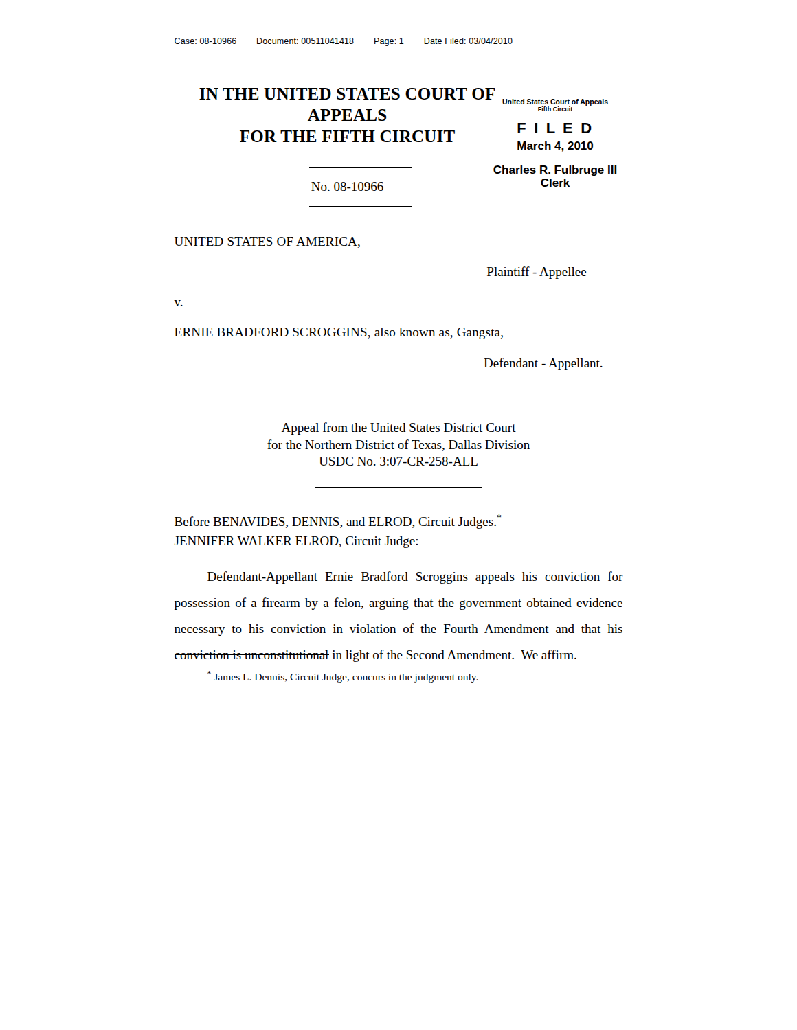Case: 08-10966 Document: 00511041418 Page: 1 Date Filed: 03/04/2010
IN THE UNITED STATES COURT OF APPEALS
FOR THE FIFTH CIRCUIT
United States Court of Appeals
Fifth Circuit
F I L E D
March 4, 2010
Charles R. Fulbruge III
Clerk
No. 08-10966
UNITED STATES OF AMERICA,
Plaintiff - Appellee
v.
ERNIE BRADFORD SCROGGINS, also known as, Gangsta,
Defendant - Appellant.
Appeal from the United States District Court
for the Northern District of Texas, Dallas Division
USDC No. 3:07-CR-258-ALL
Before BENAVIDES, DENNIS, and ELROD, Circuit Judges.*
JENNIFER WALKER ELROD, Circuit Judge:
Defendant-Appellant Ernie Bradford Scroggins appeals his conviction for possession of a firearm by a felon, arguing that the government obtained evidence necessary to his conviction in violation of the Fourth Amendment and that his conviction is unconstitutional in light of the Second Amendment. We affirm.
* James L. Dennis, Circuit Judge, concurs in the judgment only.